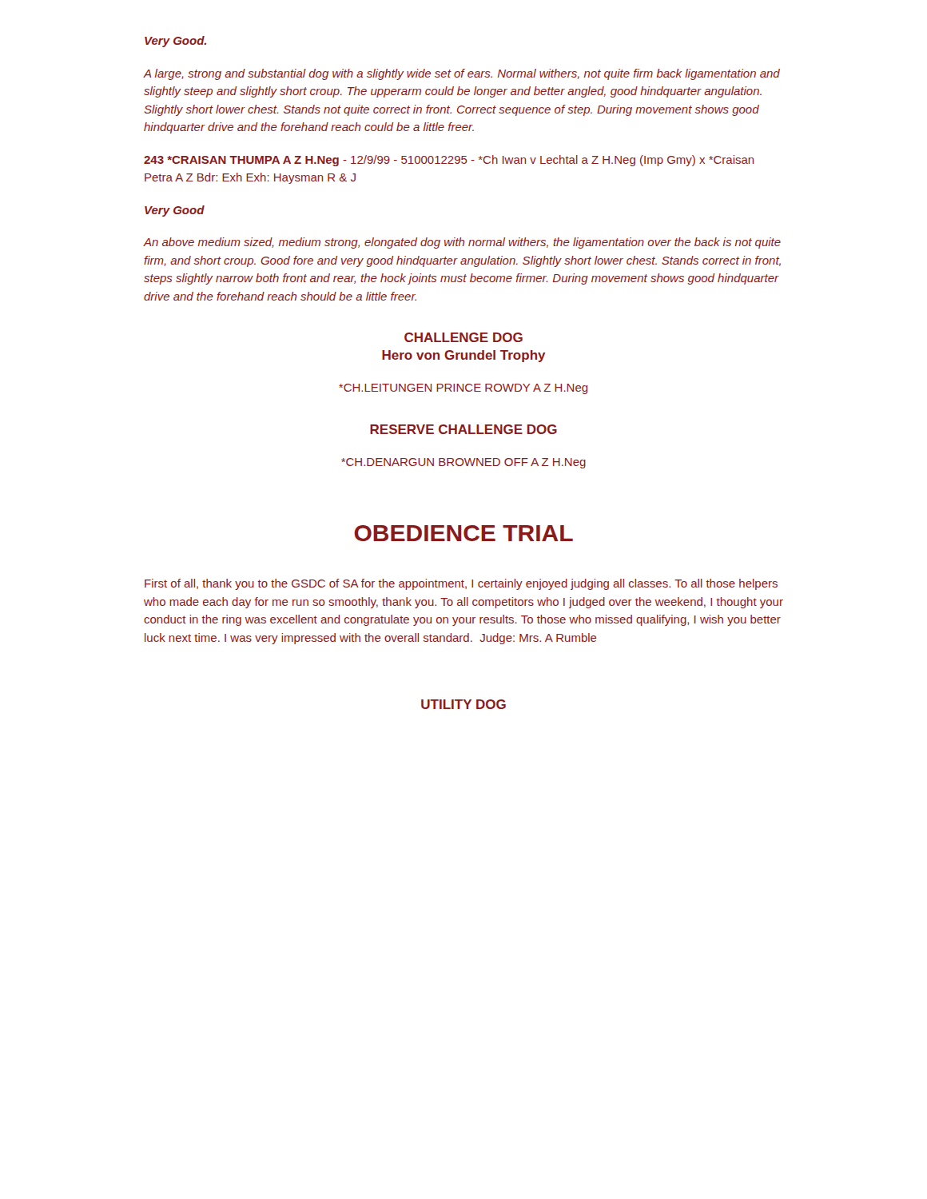Very Good.
A large, strong and substantial dog with a slightly wide set of ears. Normal withers, not quite firm back ligamentation and slightly steep and slightly short croup. The upperarm could be longer and better angled, good hindquarter angulation. Slightly short lower chest. Stands not quite correct in front. Correct sequence of step. During movement shows good hindquarter drive and the forehand reach could be a little freer.
243 *CRAISAN THUMPA A Z H.Neg - 12/9/99 - 5100012295 - *Ch Iwan v Lechtal a Z H.Neg (Imp Gmy) x *Craisan Petra A Z Bdr: Exh Exh: Haysman R & J
Very Good
An above medium sized, medium strong, elongated dog with normal withers, the ligamentation over the back is not quite firm, and short croup. Good fore and very good hindquarter angulation. Slightly short lower chest. Stands correct in front, steps slightly narrow both front and rear, the hock joints must become firmer. During movement shows good hindquarter drive and the forehand reach should be a little freer.
CHALLENGE DOG
Hero von Grundel Trophy
*CH.LEITUNGEN PRINCE ROWDY A Z H.Neg
RESERVE CHALLENGE DOG
*CH.DENARGUN BROWNED OFF A Z H.Neg
OBEDIENCE TRIAL
First of all, thank you to the GSDC of SA for the appointment, I certainly enjoyed judging all classes. To all those helpers who made each day for me run so smoothly, thank you. To all competitors who I judged over the weekend, I thought your conduct in the ring was excellent and congratulate you on your results. To those who missed qualifying, I wish you better luck next time. I was very impressed with the overall standard. Judge: Mrs. A Rumble
UTILITY DOG